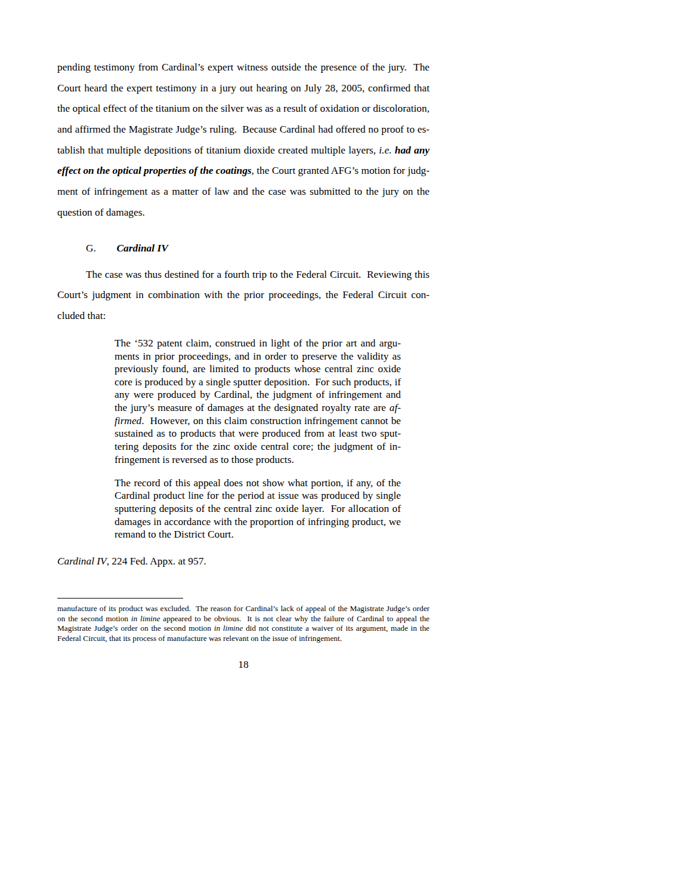pending testimony from Cardinal’s expert witness outside the presence of the jury. The Court heard the expert testimony in a jury out hearing on July 28, 2005, confirmed that the optical effect of the titanium on the silver was as a result of oxidation or discoloration, and affirmed the Magistrate Judge’s ruling. Because Cardinal had offered no proof to establish that multiple depositions of titanium dioxide created multiple layers, i.e. had any effect on the optical properties of the coatings, the Court granted AFG’s motion for judgment of infringement as a matter of law and the case was submitted to the jury on the question of damages.
G.  Cardinal IV
The case was thus destined for a fourth trip to the Federal Circuit. Reviewing this Court’s judgment in combination with the prior proceedings, the Federal Circuit concluded that:
The ‘532 patent claim, construed in light of the prior art and arguments in prior proceedings, and in order to preserve the validity as previously found, are limited to products whose central zinc oxide core is produced by a single sputter deposition. For such products, if any were produced by Cardinal, the judgment of infringement and the jury’s measure of damages at the designated royalty rate are affirmed. However, on this claim construction infringement cannot be sustained as to products that were produced from at least two sputtering deposits for the zinc oxide central core; the judgment of infringement is reversed as to those products.
The record of this appeal does not show what portion, if any, of the Cardinal product line for the period at issue was produced by single sputtering deposits of the central zinc oxide layer. For allocation of damages in accordance with the proportion of infringing product, we remand to the District Court.
Cardinal IV, 224 Fed. Appx. at 957.
manufacture of its product was excluded. The reason for Cardinal’s lack of appeal of the Magistrate Judge’s order on the second motion in limine appeared to be obvious. It is not clear why the failure of Cardinal to appeal the Magistrate Judge’s order on the second motion in limine did not constitute a waiver of its argument, made in the Federal Circuit, that its process of manufacture was relevant on the issue of infringement.
18